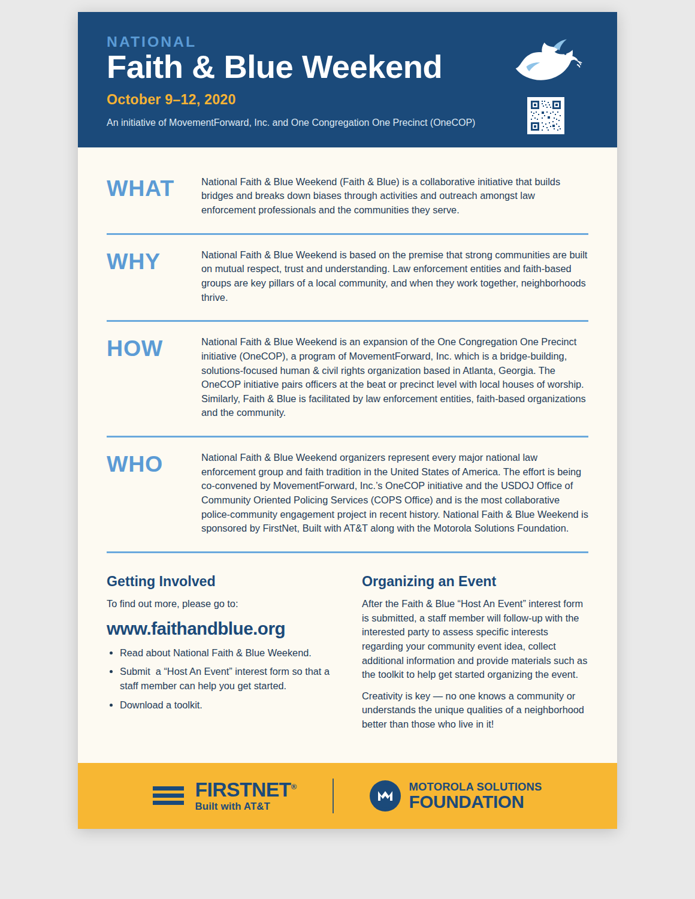National
Faith & Blue Weekend
October 9–12, 2020
An initiative of MovementForward, Inc. and One Congregation One Precinct (OneCOP)
WHAT
National Faith & Blue Weekend (Faith & Blue) is a collaborative initiative that builds bridges and breaks down biases through activities and outreach amongst law enforcement professionals and the communities they serve.
WHY
National Faith & Blue Weekend is based on the premise that strong communities are built on mutual respect, trust and understanding. Law enforcement entities and faith-based groups are key pillars of a local community, and when they work together, neighborhoods thrive.
HOW
National Faith & Blue Weekend is an expansion of the One Congregation One Precinct initiative (OneCOP), a program of MovementForward, Inc. which is a bridge-building, solutions-focused human & civil rights organization based in Atlanta, Georgia. The OneCOP initiative pairs officers at the beat or precinct level with local houses of worship. Similarly, Faith & Blue is facilitated by law enforcement entities, faith-based organizations and the community.
WHO
National Faith & Blue Weekend organizers represent every major national law enforcement group and faith tradition in the United States of America. The effort is being co-convened by MovementForward, Inc.’s OneCOP initiative and the USDOJ Office of Community Oriented Policing Services (COPS Office) and is the most collaborative police-community engagement project in recent history. National Faith & Blue Weekend is sponsored by FirstNet, Built with AT&T along with the Motorola Solutions Foundation.
Getting Involved
To find out more, please go to:
www.faithandblue.org
Read about National Faith & Blue Weekend.
Submit a “Host An Event” interest form so that a staff member can help you get started.
Download a toolkit.
Organizing an Event
After the Faith & Blue “Host An Event” interest form is submitted, a staff member will follow-up with the interested party to assess specific interests regarding your community event idea, collect additional information and provide materials such as the toolkit to help get started organizing the event.
Creativity is key — no one knows a community or understands the unique qualities of a neighborhood better than those who live in it!
FIRSTNET® Built with AT&T
MOTOROLA SOLUTIONS FOUNDATION